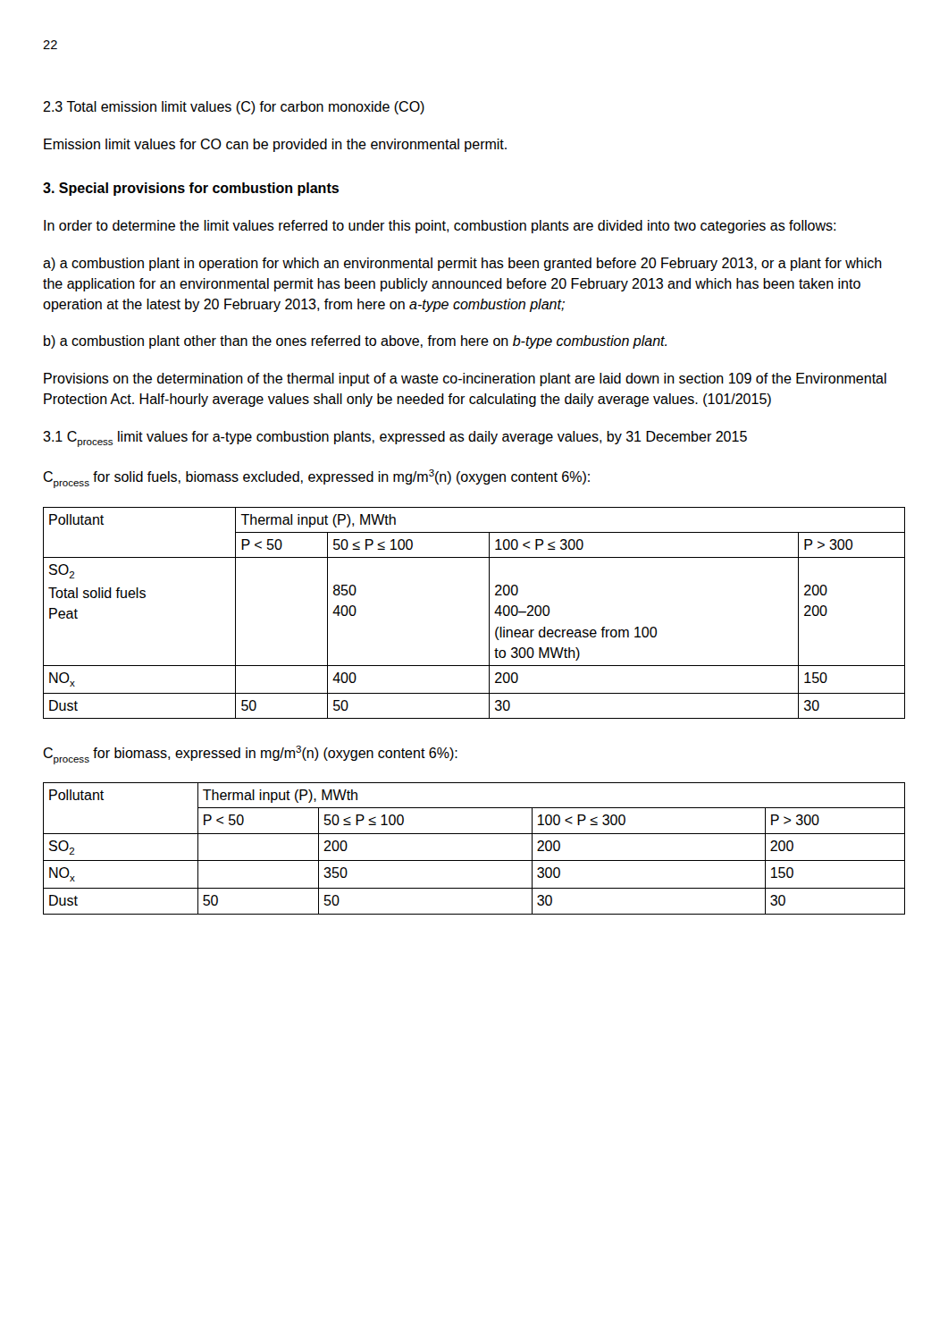22
2.3 Total emission limit values (C) for carbon monoxide (CO)
Emission limit values for CO can be provided in the environmental permit.
3. Special provisions for combustion plants
In order to determine the limit values referred to under this point, combustion plants are divided into two categories as follows:
a) a combustion plant in operation for which an environmental permit has been granted before 20 February 2013, or a plant for which the application for an environmental permit has been publicly announced before 20 February 2013 and which has been taken into operation at the latest by 20 February 2013, from here on a-type combustion plant;
b) a combustion plant other than the ones referred to above, from here on b-type combustion plant.
Provisions on the determination of the thermal input of a waste co-incineration plant are laid down in section 109 of the Environmental Protection Act. Half-hourly average values shall only be needed for calculating the daily average values. (101/2015)
3.1 Cprocess limit values for a-type combustion plants, expressed as daily average values, by 31 December 2015
Cprocess for solid fuels, biomass excluded, expressed in mg/m3(n) (oxygen content 6%):
| Pollutant | Thermal input (P), MWth |
| P < 50 | 50 ≤ P ≤ 100 | 100 < P ≤ 300 | P > 300 |
| SO 2 Total solid fuels Peat | | 850 400 | 200 400–200 (linear decrease from 100 to 300 MWth) | 200 200 |
| NO x | | 400 | 200 | 150 |
| Dust | 50 | 50 | 30 | 30 |
Cprocess for biomass, expressed in mg/m3(n) (oxygen content 6%):
| Pollutant | Thermal input (P), MWth |
| P < 50 | 50 ≤ P ≤ 100 | 100 < P ≤ 300 | P > 300 |
| SO 2 | | 200 | 200 | 200 |
| NO x | | 350 | 300 | 150 |
| Dust | 50 | 50 | 30 | 30 |